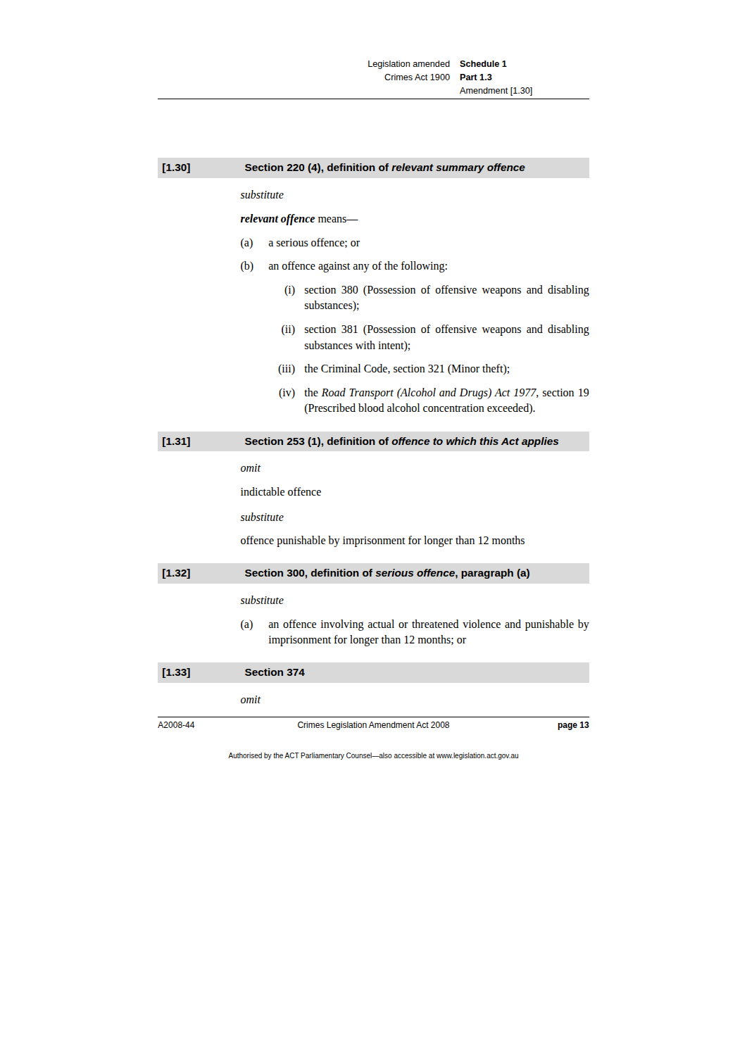| Legislation amended | Schedule 1 |
| Crimes Act 1900 | Part 1.3 |
| | Amendment [1.30] |
[1.30] Section 220 (4), definition of relevant summary offence
substitute
relevant offence means—
(a) a serious offence; or
(b) an offence against any of the following:
(i) section 380 (Possession of offensive weapons and disabling substances);
(ii) section 381 (Possession of offensive weapons and disabling substances with intent);
(iii) the Criminal Code, section 321 (Minor theft);
(iv) the Road Transport (Alcohol and Drugs) Act 1977, section 19 (Prescribed blood alcohol concentration exceeded).
[1.31] Section 253 (1), definition of offence to which this Act applies
omit
indictable offence
substitute
offence punishable by imprisonment for longer than 12 months
[1.32] Section 300, definition of serious offence, paragraph (a)
substitute
(a) an offence involving actual or threatened violence and punishable by imprisonment for longer than 12 months; or
[1.33] Section 374
omit
| A2008-44 | Crimes Legislation Amendment Act 2008 | page 13 |
Authorised by the ACT Parliamentary Counsel—also accessible at www.legislation.act.gov.au